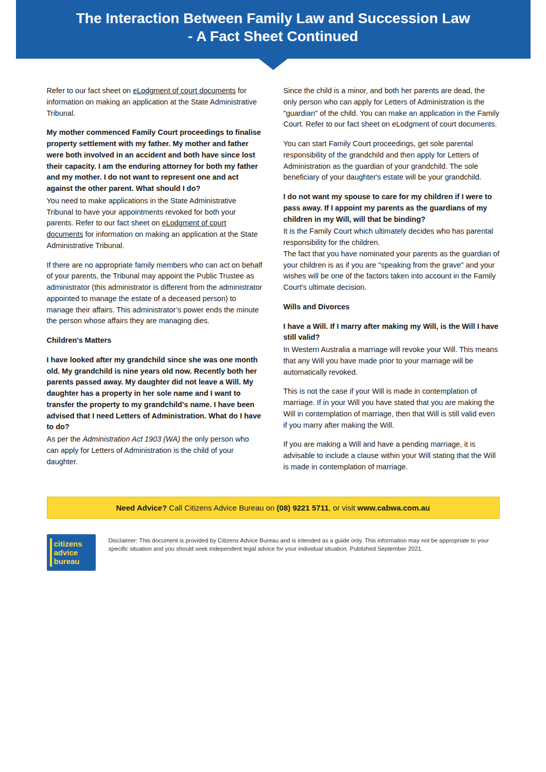The Interaction Between Family Law and Succession Law
- A Fact Sheet Continued
Refer to our fact sheet on eLodgment of court documents for information on making an application at the State Administrative Tribunal.
My mother commenced Family Court proceedings to finalise property settlement with my father. My mother and father were both involved in an accident and both have since lost their capacity. I am the enduring attorney for both my father and my mother. I do not want to represent one and act against the other parent. What should I do?
You need to make applications in the State Administrative Tribunal to have your appointments revoked for both your parents. Refer to our fact sheet on eLodgment of court documents for information on making an application at the State Administrative Tribunal.
If there are no appropriate family members who can act on behalf of your parents, the Tribunal may appoint the Public Trustee as administrator (this administrator is different from the administrator appointed to manage the estate of a deceased person) to manage their affairs. This administrator’s power ends the minute the person whose affairs they are managing dies.
Children's Matters
I have looked after my grandchild since she was one month old. My grandchild is nine years old now. Recently both her parents passed away. My daughter did not leave a Will. My daughter has a property in her sole name and I want to transfer the property to my grandchild's name. I have been advised that I need Letters of Administration. What do I have to do?
As per the Administration Act 1903 (WA) the only person who can apply for Letters of Administration is the child of your daughter.
Since the child is a minor, and both her parents are dead, the only person who can apply for Letters of Administration is the "guardian" of the child. You can make an application in the Family Court. Refer to our fact sheet on eLodgment of court documents.
You can start Family Court proceedings, get sole parental responsibility of the grandchild and then apply for Letters of Administration as the guardian of your grandchild. The sole beneficiary of your daughter's estate will be your grandchild.
I do not want my spouse to care for my children if I were to pass away. If I appoint my parents as the guardians of my children in my Will, will that be binding?
It is the Family Court which ultimately decides who has parental responsibility for the children.
The fact that you have nominated your parents as the guardian of your children is as if you are "speaking from the grave" and your wishes will be one of the factors taken into account in the Family Court's ultimate decision.
Wills and Divorces
I have a Will. If I marry after making my Will, is the Will I have still valid?
In Western Australia a marriage will revoke your Will. This means that any Will you have made prior to your marriage will be automatically revoked.
This is not the case if your Will is made in contemplation of marriage. If in your Will you have stated that you are making the Will in contemplation of marriage, then that Will is still valid even if you marry after making the Will.
If you are making a Will and have a pending marriage, it is advisable to include a clause within your Will stating that the Will is made in contemplation of marriage.
Need Advice? Call Citizens Advice Bureau on (08) 9221 5711, or visit www.cabwa.com.au
citizens
advice
bureau
Disclaimer: This document is provided by Citizens Advice Bureau and is intended as a guide only. This information may not be appropriate to your specific situation and you should seek independent legal advice for your individual situation. Published September 2021.